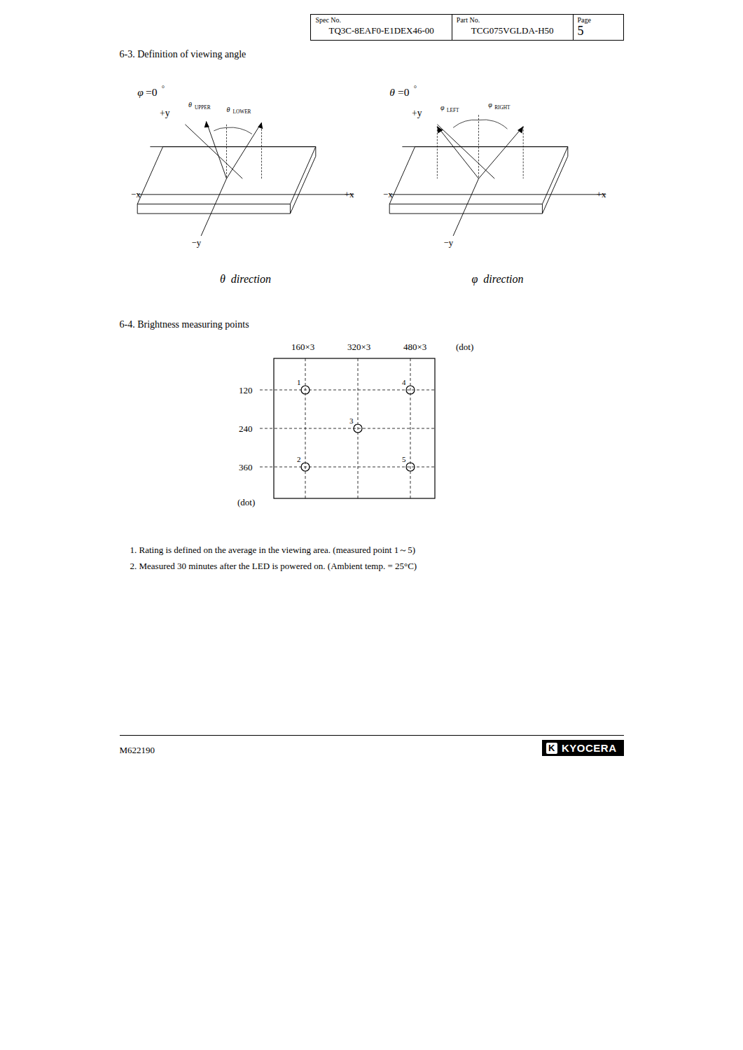| | Spec No. TQ3C-8EAF0-E1DEX46-00 | Part No. TCG075VGLDA-H50 | Page 5 |
6-3. Definition of viewing angle
φ =0 ° +y θ UPPER θ LOWER −x +x −y
θ direction
θ =0 ° +y φ LEFT φ RIGHT −x +x −y
φ direction
6-4. Brightness measuring points
160×3 320×3 480×3 (dot) 120 240 360 (dot) 1 2 3 4 5
Rating is defined on the average in the viewing area. (measured point 1～5)
Measured 30 minutes after the LED is powered on. (Ambient temp. = 25°C)
M622190
KKYOCERA